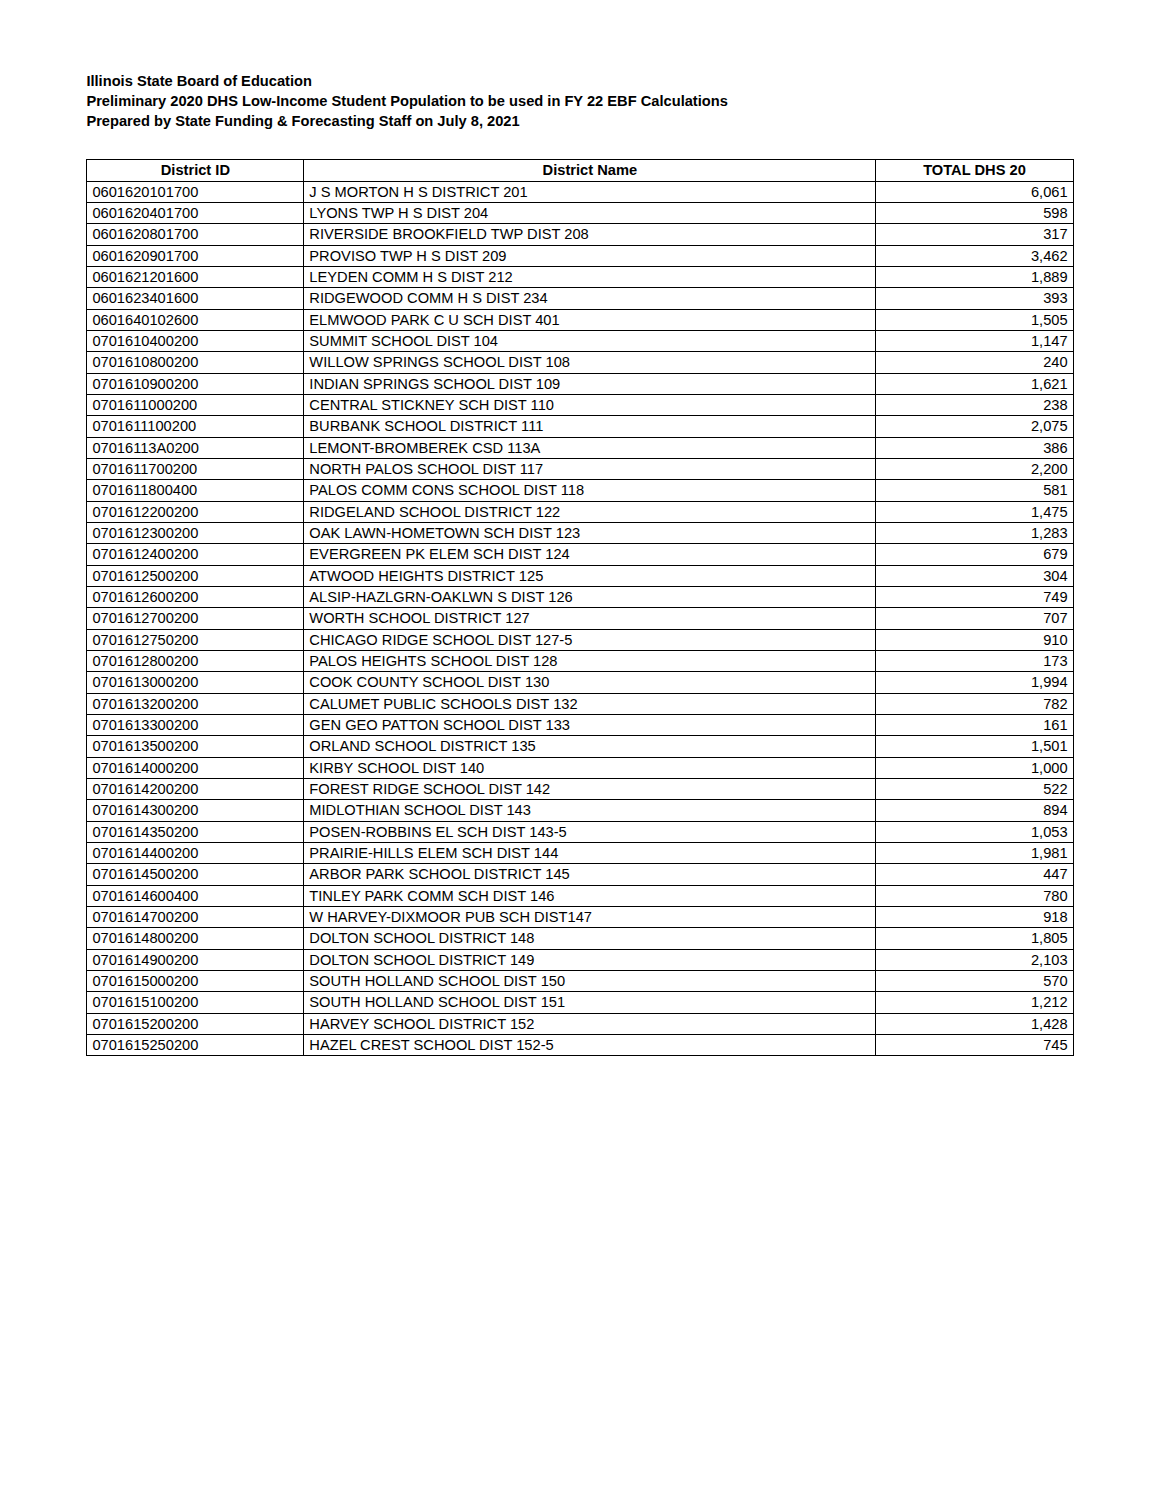Illinois State Board of Education
Preliminary 2020 DHS Low-Income Student Population to be used in FY 22 EBF Calculations
Prepared by State Funding & Forecasting Staff on July 8, 2021
| District ID | District Name | TOTAL DHS 20 |
| --- | --- | --- |
| 0601620101700 | J S MORTON H S DISTRICT 201 | 6,061 |
| 0601620401700 | LYONS TWP H S DIST 204 | 598 |
| 0601620801700 | RIVERSIDE BROOKFIELD TWP DIST 208 | 317 |
| 0601620901700 | PROVISO TWP H S DIST 209 | 3,462 |
| 0601621201600 | LEYDEN COMM H S DIST 212 | 1,889 |
| 0601623401600 | RIDGEWOOD COMM H S DIST 234 | 393 |
| 0601640102600 | ELMWOOD PARK C U SCH DIST 401 | 1,505 |
| 0701610400200 | SUMMIT SCHOOL DIST 104 | 1,147 |
| 0701610800200 | WILLOW SPRINGS SCHOOL DIST 108 | 240 |
| 0701610900200 | INDIAN SPRINGS SCHOOL DIST 109 | 1,621 |
| 0701611000200 | CENTRAL STICKNEY SCH DIST 110 | 238 |
| 0701611100200 | BURBANK SCHOOL DISTRICT 111 | 2,075 |
| 07016113A0200 | LEMONT-BROMBEREK CSD 113A | 386 |
| 0701611700200 | NORTH PALOS SCHOOL DIST 117 | 2,200 |
| 0701611800400 | PALOS COMM CONS SCHOOL DIST 118 | 581 |
| 0701612200200 | RIDGELAND SCHOOL DISTRICT 122 | 1,475 |
| 0701612300200 | OAK LAWN-HOMETOWN SCH DIST 123 | 1,283 |
| 0701612400200 | EVERGREEN PK ELEM SCH DIST 124 | 679 |
| 0701612500200 | ATWOOD HEIGHTS DISTRICT 125 | 304 |
| 0701612600200 | ALSIP-HAZLGRN-OAKLWN S DIST 126 | 749 |
| 0701612700200 | WORTH SCHOOL DISTRICT 127 | 707 |
| 0701612750200 | CHICAGO RIDGE SCHOOL DIST 127-5 | 910 |
| 0701612800200 | PALOS HEIGHTS SCHOOL DIST 128 | 173 |
| 0701613000200 | COOK COUNTY SCHOOL DIST 130 | 1,994 |
| 0701613200200 | CALUMET PUBLIC SCHOOLS DIST 132 | 782 |
| 0701613300200 | GEN GEO PATTON SCHOOL DIST 133 | 161 |
| 0701613500200 | ORLAND SCHOOL DISTRICT 135 | 1,501 |
| 0701614000200 | KIRBY SCHOOL DIST 140 | 1,000 |
| 0701614200200 | FOREST RIDGE SCHOOL DIST 142 | 522 |
| 0701614300200 | MIDLOTHIAN SCHOOL DIST 143 | 894 |
| 0701614350200 | POSEN-ROBBINS EL SCH DIST 143-5 | 1,053 |
| 0701614400200 | PRAIRIE-HILLS ELEM SCH DIST 144 | 1,981 |
| 0701614500200 | ARBOR PARK SCHOOL DISTRICT 145 | 447 |
| 0701614600400 | TINLEY PARK COMM SCH DIST 146 | 780 |
| 0701614700200 | W HARVEY-DIXMOOR PUB SCH DIST147 | 918 |
| 0701614800200 | DOLTON SCHOOL DISTRICT 148 | 1,805 |
| 0701614900200 | DOLTON SCHOOL DISTRICT 149 | 2,103 |
| 0701615000200 | SOUTH HOLLAND SCHOOL DIST 150 | 570 |
| 0701615100200 | SOUTH HOLLAND SCHOOL DIST 151 | 1,212 |
| 0701615200200 | HARVEY SCHOOL DISTRICT 152 | 1,428 |
| 0701615250200 | HAZEL CREST SCHOOL DIST 152-5 | 745 |